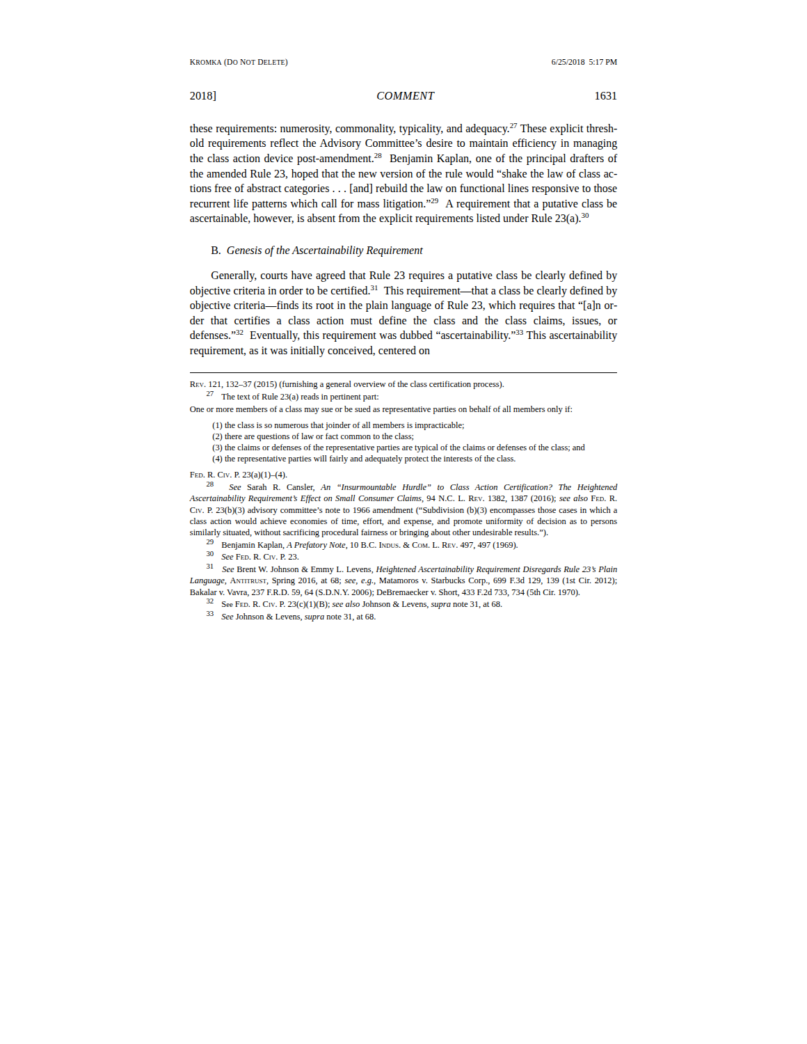KROMKA (DO NOT DELETE) 6/25/2018 5:17 PM
2018] COMMENT 1631
these requirements: numerosity, commonality, typicality, and adequacy.27 These explicit threshold requirements reflect the Advisory Committee’s desire to maintain efficiency in managing the class action device post-amendment.28 Benjamin Kaplan, one of the principal drafters of the amended Rule 23, hoped that the new version of the rule would “shake the law of class actions free of abstract categories . . . [and] rebuild the law on functional lines responsive to those recurrent life patterns which call for mass litigation.”29 A requirement that a putative class be ascertainable, however, is absent from the explicit requirements listed under Rule 23(a).30
B. Genesis of the Ascertainability Requirement
Generally, courts have agreed that Rule 23 requires a putative class be clearly defined by objective criteria in order to be certified.31 This requirement—that a class be clearly defined by objective criteria—finds its root in the plain language of Rule 23, which requires that “[a]n order that certifies a class action must define the class and the class claims, issues, or defenses.”32 Eventually, this requirement was dubbed “ascertainability.”33 This ascertainability requirement, as it was initially conceived, centered on
Rev. 121, 132–37 (2015) (furnishing a general overview of the class certification process).
27 The text of Rule 23(a) reads in pertinent part:
One or more members of a class may sue or be sued as representative parties on behalf of all members only if:
(1) the class is so numerous that joinder of all members is impracticable;
(2) there are questions of law or fact common to the class;
(3) the claims or defenses of the representative parties are typical of the claims or defenses of the class; and
(4) the representative parties will fairly and adequately protect the interests of the class.
Fed. R. Civ. P. 23(a)(1)–(4).
28 See Sarah R. Cansler, An “Insurmountable Hurdle” to Class Action Certification? The Heightened Ascertainability Requirement’s Effect on Small Consumer Claims, 94 N.C. L. Rev. 1382, 1387 (2016); see also Fed. R. Civ. P. 23(b)(3) advisory committee’s note to 1966 amendment (“Subdivision (b)(3) encompasses those cases in which a class action would achieve economies of time, effort, and expense, and promote uniformity of decision as to persons similarly situated, without sacrificing procedural fairness or bringing about other undesirable results.”).
29 Benjamin Kaplan, A Prefatory Note, 10 B.C. Indus. & Com. L. Rev. 497, 497 (1969).
30 See Fed. R. Civ. P. 23.
31 See Brent W. Johnson & Emmy L. Levens, Heightened Ascertainability Requirement Disregards Rule 23’s Plain Language, Antitrust, Spring 2016, at 68; see, e.g., Matamoros v. Starbucks Corp., 699 F.3d 129, 139 (1st Cir. 2012); Bakalar v. Vavra, 237 F.R.D. 59, 64 (S.D.N.Y. 2006); DeBremaecker v. Short, 433 F.2d 733, 734 (5th Cir. 1970).
32 See Fed. R. Civ. P. 23(c)(1)(B); see also Johnson & Levens, supra note 31, at 68.
33 See Johnson & Levens, supra note 31, at 68.